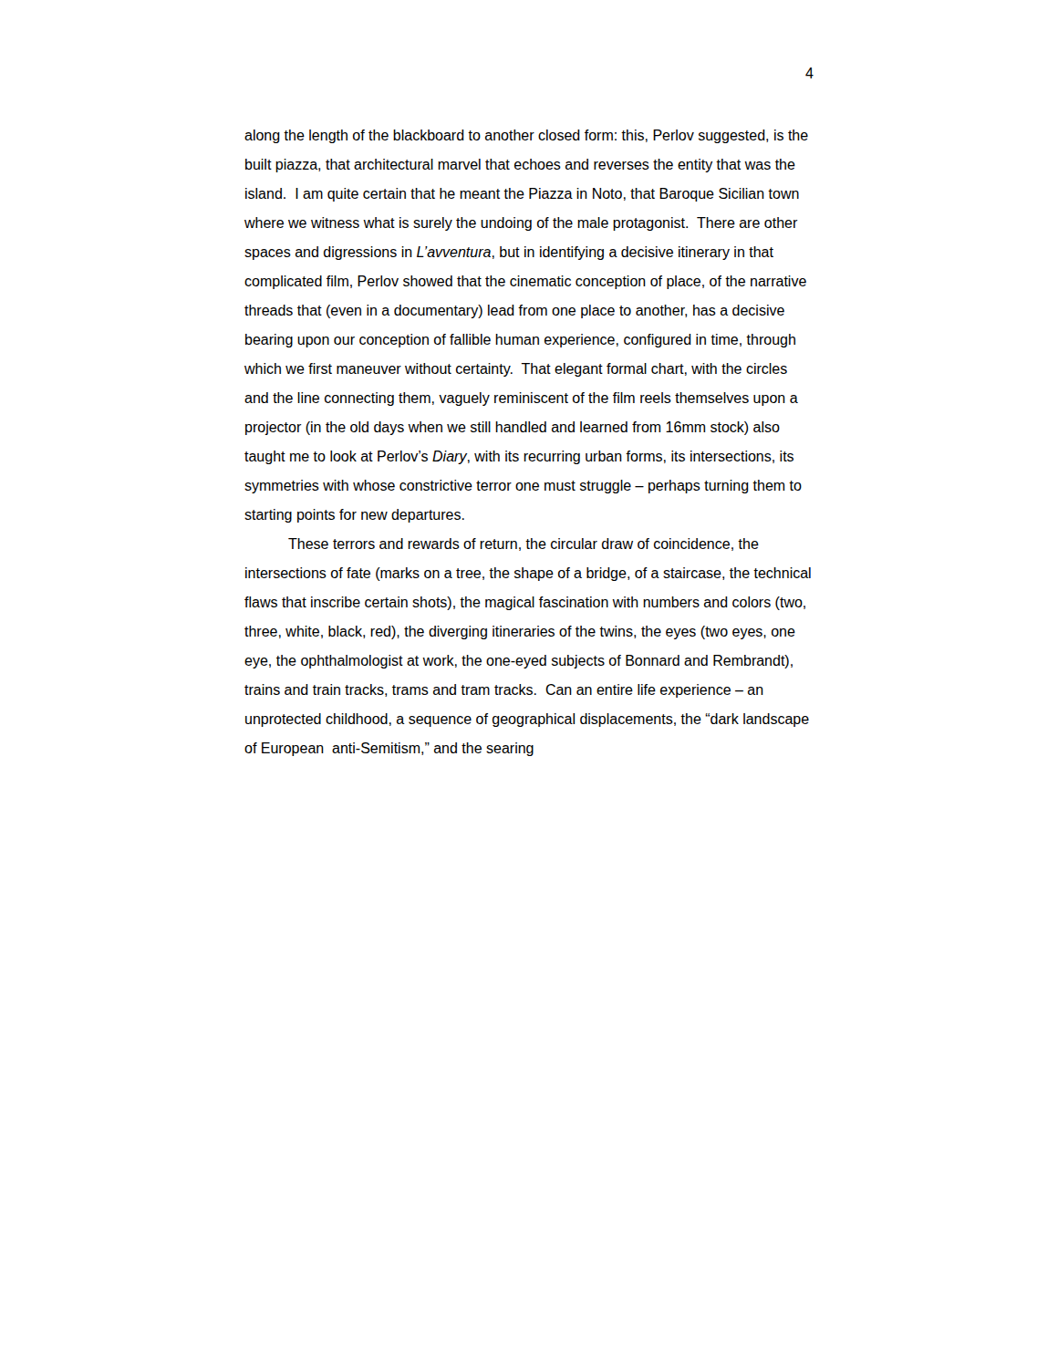4
along the length of the blackboard to another closed form: this, Perlov suggested, is the built piazza, that architectural marvel that echoes and reverses the entity that was the island. I am quite certain that he meant the Piazza in Noto, that Baroque Sicilian town where we witness what is surely the undoing of the male protagonist. There are other spaces and digressions in L’avventura, but in identifying a decisive itinerary in that complicated film, Perlov showed that the cinematic conception of place, of the narrative threads that (even in a documentary) lead from one place to another, has a decisive bearing upon our conception of fallible human experience, configured in time, through which we first maneuver without certainty. That elegant formal chart, with the circles and the line connecting them, vaguely reminiscent of the film reels themselves upon a projector (in the old days when we still handled and learned from 16mm stock) also taught me to look at Perlov’s Diary, with its recurring urban forms, its intersections, its symmetries with whose constrictive terror one must struggle – perhaps turning them to starting points for new departures.
These terrors and rewards of return, the circular draw of coincidence, the intersections of fate (marks on a tree, the shape of a bridge, of a staircase, the technical flaws that inscribe certain shots), the magical fascination with numbers and colors (two, three, white, black, red), the diverging itineraries of the twins, the eyes (two eyes, one eye, the ophthalmologist at work, the one-eyed subjects of Bonnard and Rembrandt), trains and train tracks, trams and tram tracks. Can an entire life experience – an unprotected childhood, a sequence of geographical displacements, the “dark landscape of European anti-Semitism,” and the searing